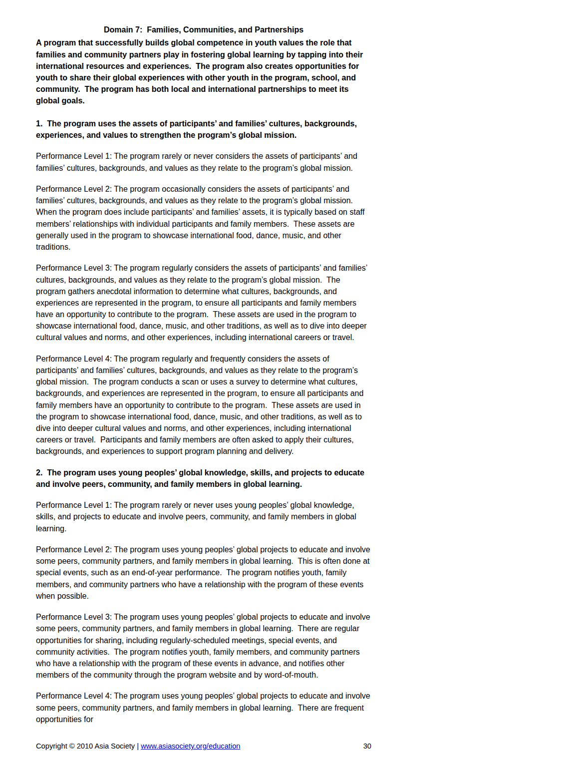Domain 7: Families, Communities, and Partnerships
A program that successfully builds global competence in youth values the role that families and community partners play in fostering global learning by tapping into their international resources and experiences. The program also creates opportunities for youth to share their global experiences with other youth in the program, school, and community. The program has both local and international partnerships to meet its global goals.
1. The program uses the assets of participants’ and families’ cultures, backgrounds, experiences, and values to strengthen the program’s global mission.
Performance Level 1: The program rarely or never considers the assets of participants’ and families’ cultures, backgrounds, and values as they relate to the program’s global mission.
Performance Level 2: The program occasionally considers the assets of participants’ and families’ cultures, backgrounds, and values as they relate to the program’s global mission. When the program does include participants’ and families’ assets, it is typically based on staff members’ relationships with individual participants and family members. These assets are generally used in the program to showcase international food, dance, music, and other traditions.
Performance Level 3: The program regularly considers the assets of participants’ and families’ cultures, backgrounds, and values as they relate to the program’s global mission. The program gathers anecdotal information to determine what cultures, backgrounds, and experiences are represented in the program, to ensure all participants and family members have an opportunity to contribute to the program. These assets are used in the program to showcase international food, dance, music, and other traditions, as well as to dive into deeper cultural values and norms, and other experiences, including international careers or travel.
Performance Level 4: The program regularly and frequently considers the assets of participants’ and families’ cultures, backgrounds, and values as they relate to the program’s global mission. The program conducts a scan or uses a survey to determine what cultures, backgrounds, and experiences are represented in the program, to ensure all participants and family members have an opportunity to contribute to the program. These assets are used in the program to showcase international food, dance, music, and other traditions, as well as to dive into deeper cultural values and norms, and other experiences, including international careers or travel. Participants and family members are often asked to apply their cultures, backgrounds, and experiences to support program planning and delivery.
2. The program uses young peoples’ global knowledge, skills, and projects to educate and involve peers, community, and family members in global learning.
Performance Level 1: The program rarely or never uses young peoples’ global knowledge, skills, and projects to educate and involve peers, community, and family members in global learning.
Performance Level 2: The program uses young peoples’ global projects to educate and involve some peers, community partners, and family members in global learning. This is often done at special events, such as an end-of-year performance. The program notifies youth, family members, and community partners who have a relationship with the program of these events when possible.
Performance Level 3: The program uses young peoples’ global projects to educate and involve some peers, community partners, and family members in global learning. There are regular opportunities for sharing, including regularly-scheduled meetings, special events, and community activities. The program notifies youth, family members, and community partners who have a relationship with the program of these events in advance, and notifies other members of the community through the program website and by word-of-mouth.
Performance Level 4: The program uses young peoples’ global projects to educate and involve some peers, community partners, and family members in global learning. There are frequent opportunities for
Copyright © 2010 Asia Society | www.asiasociety.org/education 30